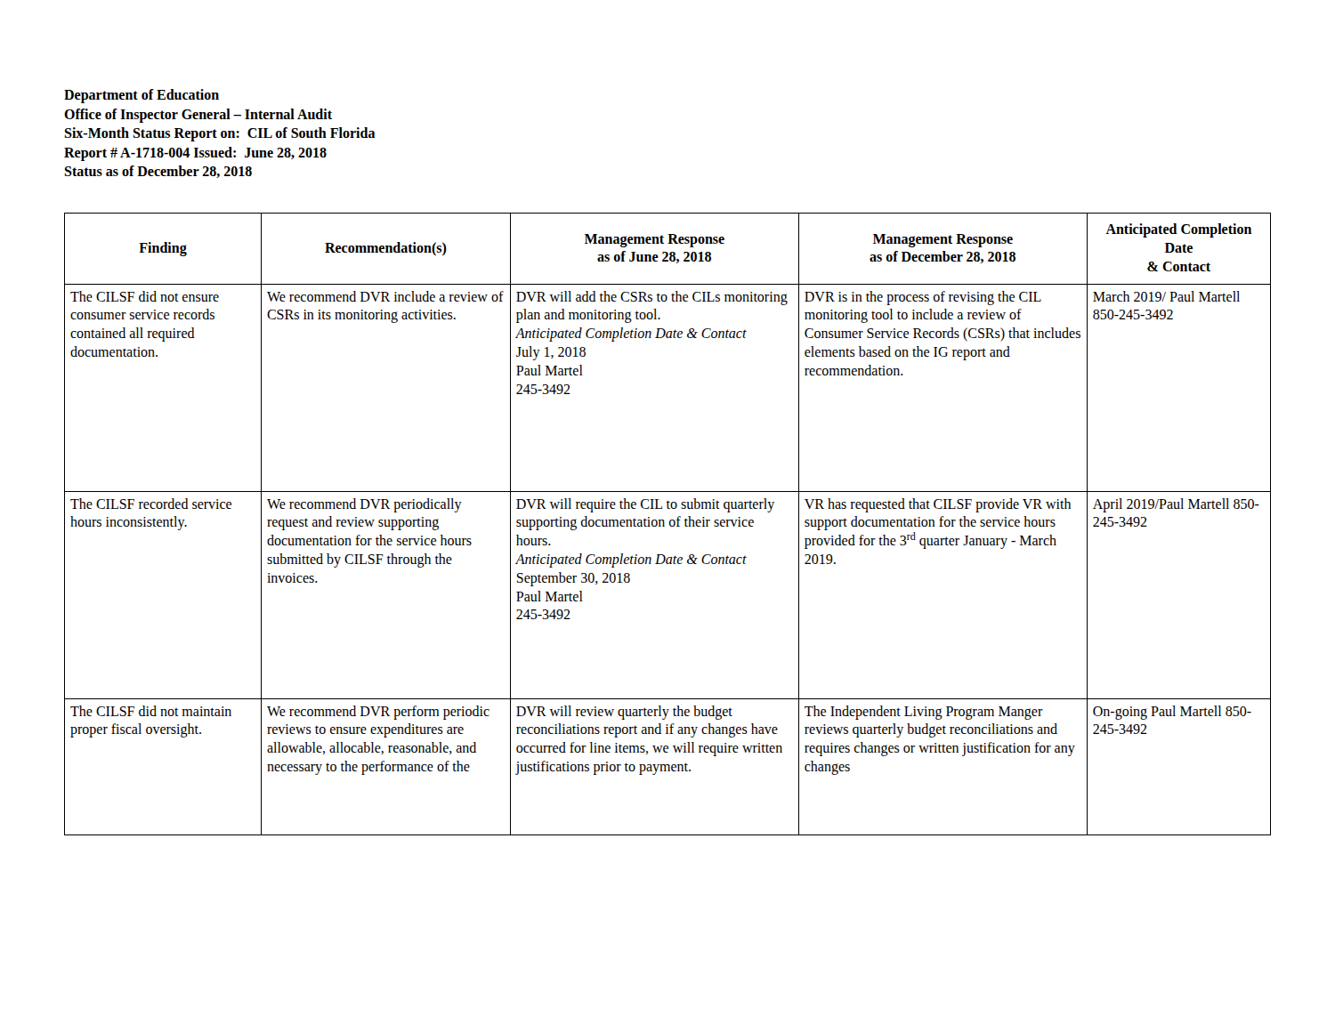Department of Education
Office of Inspector General – Internal Audit
Six-Month Status Report on: CIL of South Florida
Report # A-1718-004 Issued: June 28, 2018
Status as of December 28, 2018
| Finding | Recommendation(s) | Management Response as of June 28, 2018 | Management Response as of December 28, 2018 | Anticipated Completion Date & Contact |
| --- | --- | --- | --- | --- |
| The CILSF did not ensure consumer service records contained all required documentation. | We recommend DVR include a review of CSRs in its monitoring activities. | DVR will add the CSRs to the CILs monitoring plan and monitoring tool. Anticipated Completion Date & Contact July 1, 2018 Paul Martel 245-3492 | DVR is in the process of revising the CIL monitoring tool to include a review of Consumer Service Records (CSRs) that includes elements based on the IG report and recommendation. | March 2019/ Paul Martell 850-245-3492 |
| The CILSF recorded service hours inconsistently. | We recommend DVR periodically request and review supporting documentation for the service hours submitted by CILSF through the invoices. | DVR will require the CIL to submit quarterly supporting documentation of their service hours. Anticipated Completion Date & Contact September 30, 2018 Paul Martel 245-3492 | VR has requested that CILSF provide VR with support documentation for the service hours provided for the 3 rd quarter January - March 2019. | April 2019/Paul Martell 850-245-3492 |
| The CILSF did not maintain proper fiscal oversight. | We recommend DVR perform periodic reviews to ensure expenditures are allowable, allocable, reasonable, and necessary to the performance of the | DVR will review quarterly the budget reconciliations report and if any changes have occurred for line items, we will require written justifications prior to payment. | The Independent Living Program Manger reviews quarterly budget reconciliations and requires changes or written justification for any changes | On-going Paul Martell 850-245-3492 |